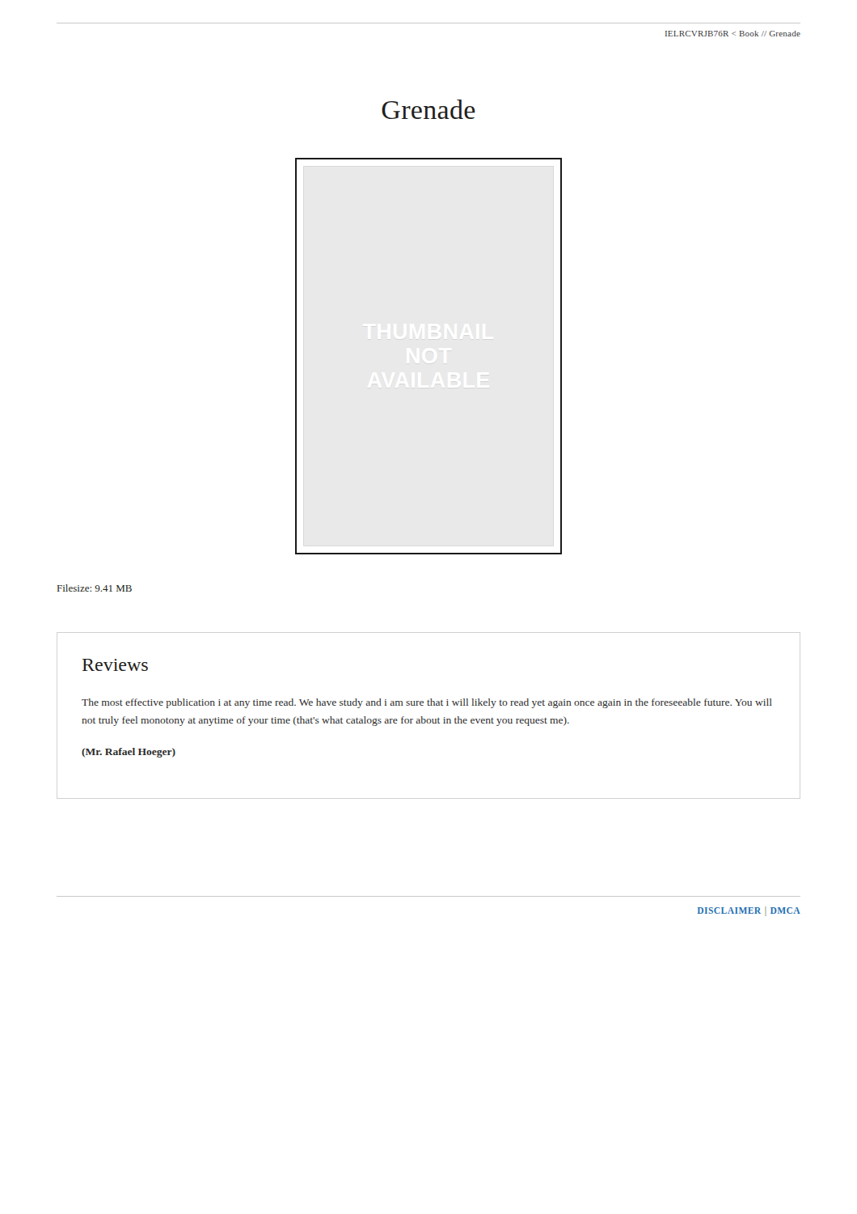IELRCVRJB76R < Book // Grenade
Grenade
THUMBNAIL
NOT
AVAILABLE
Filesize: 9.41 MB
Reviews
The most effective publication i at any time read. We have study and i am sure that i will likely to read yet again once again in the foreseeable future. You will not truly feel monotony at anytime of your time (that's what catalogs are for about in the event you request me).
(Mr. Rafael Hoeger)
DISCLAIMER|DMCA